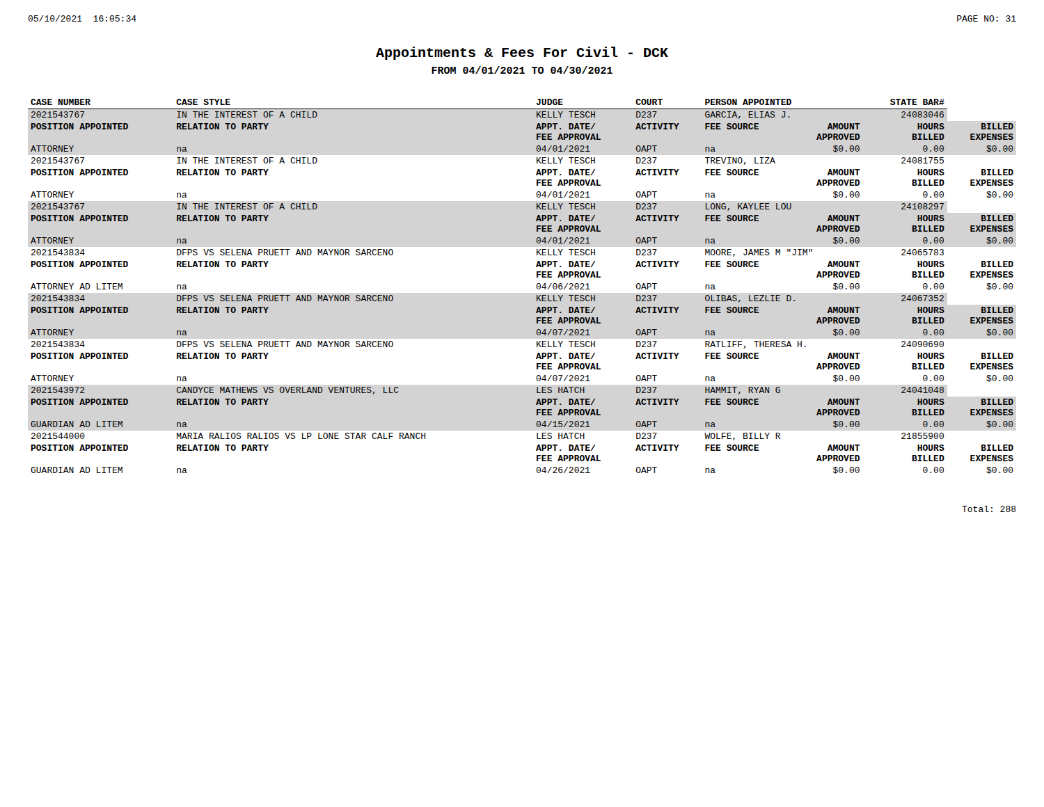05/10/2021 16:05:34 PAGE NO: 31
Appointments & Fees For Civil - DCK
FROM 04/01/2021 TO 04/30/2021
| CASE NUMBER | CASE STYLE | JUDGE | COURT | PERSON APPOINTED | STATE BAR# |
| 2021543767 | IN THE INTEREST OF A CHILD | KELLY TESCH | D237 | GARCIA, ELIAS J. | 24083046 |
| POSITION APPOINTED | RELATION TO PARTY | APPT. DATE/ FEE APPROVAL | ACTIVITY | FEE SOURCE | AMOUNT APPROVED | HOURS BILLED | BILLED EXPENSES |
| ATTORNEY | na | 04/01/2021 | OAPT | na | $0.00 | 0.00 | $0.00 |
| 2021543767 | IN THE INTEREST OF A CHILD | KELLY TESCH | D237 | TREVINO, LIZA | 24081755 |
| POSITION APPOINTED | RELATION TO PARTY | APPT. DATE/ FEE APPROVAL | ACTIVITY | FEE SOURCE | AMOUNT APPROVED | HOURS BILLED | BILLED EXPENSES |
| ATTORNEY | na | 04/01/2021 | OAPT | na | $0.00 | 0.00 | $0.00 |
| 2021543767 | IN THE INTEREST OF A CHILD | KELLY TESCH | D237 | LONG, KAYLEE LOU | 24108297 |
| POSITION APPOINTED | RELATION TO PARTY | APPT. DATE/ FEE APPROVAL | ACTIVITY | FEE SOURCE | AMOUNT APPROVED | HOURS BILLED | BILLED EXPENSES |
| ATTORNEY | na | 04/01/2021 | OAPT | na | $0.00 | 0.00 | $0.00 |
| 2021543834 | DFPS VS SELENA PRUETT AND MAYNOR SARCENO | KELLY TESCH | D237 | MOORE, JAMES M "JIM" | 24065783 |
| POSITION APPOINTED | RELATION TO PARTY | APPT. DATE/ FEE APPROVAL | ACTIVITY | FEE SOURCE | AMOUNT APPROVED | HOURS BILLED | BILLED EXPENSES |
| ATTORNEY AD LITEM | na | 04/06/2021 | OAPT | na | $0.00 | 0.00 | $0.00 |
| 2021543834 | DFPS VS SELENA PRUETT AND MAYNOR SARCENO | KELLY TESCH | D237 | OLIBAS, LEZLIE D. | 24067352 |
| POSITION APPOINTED | RELATION TO PARTY | APPT. DATE/ FEE APPROVAL | ACTIVITY | FEE SOURCE | AMOUNT APPROVED | HOURS BILLED | BILLED EXPENSES |
| ATTORNEY | na | 04/07/2021 | OAPT | na | $0.00 | 0.00 | $0.00 |
| 2021543834 | DFPS VS SELENA PRUETT AND MAYNOR SARCENO | KELLY TESCH | D237 | RATLIFF, THERESA H. | 24090690 |
| POSITION APPOINTED | RELATION TO PARTY | APPT. DATE/ FEE APPROVAL | ACTIVITY | FEE SOURCE | AMOUNT APPROVED | HOURS BILLED | BILLED EXPENSES |
| ATTORNEY | na | 04/07/2021 | OAPT | na | $0.00 | 0.00 | $0.00 |
| 2021543972 | CANDYCE MATHEWS VS OVERLAND VENTURES, LLC | LES HATCH | D237 | HAMMIT, RYAN G | 24041048 |
| POSITION APPOINTED | RELATION TO PARTY | APPT. DATE/ FEE APPROVAL | ACTIVITY | FEE SOURCE | AMOUNT APPROVED | HOURS BILLED | BILLED EXPENSES |
| GUARDIAN AD LITEM | na | 04/15/2021 | OAPT | na | $0.00 | 0.00 | $0.00 |
| 2021544000 | MARIA RALIOS RALIOS VS LP LONE STAR CALF RANCH | LES HATCH | D237 | WOLFE, BILLY R | 21855900 |
| POSITION APPOINTED | RELATION TO PARTY | APPT. DATE/ FEE APPROVAL | ACTIVITY | FEE SOURCE | AMOUNT APPROVED | HOURS BILLED | BILLED EXPENSES |
| GUARDIAN AD LITEM | na | 04/26/2021 | OAPT | na | $0.00 | 0.00 | $0.00 |
Total: 288